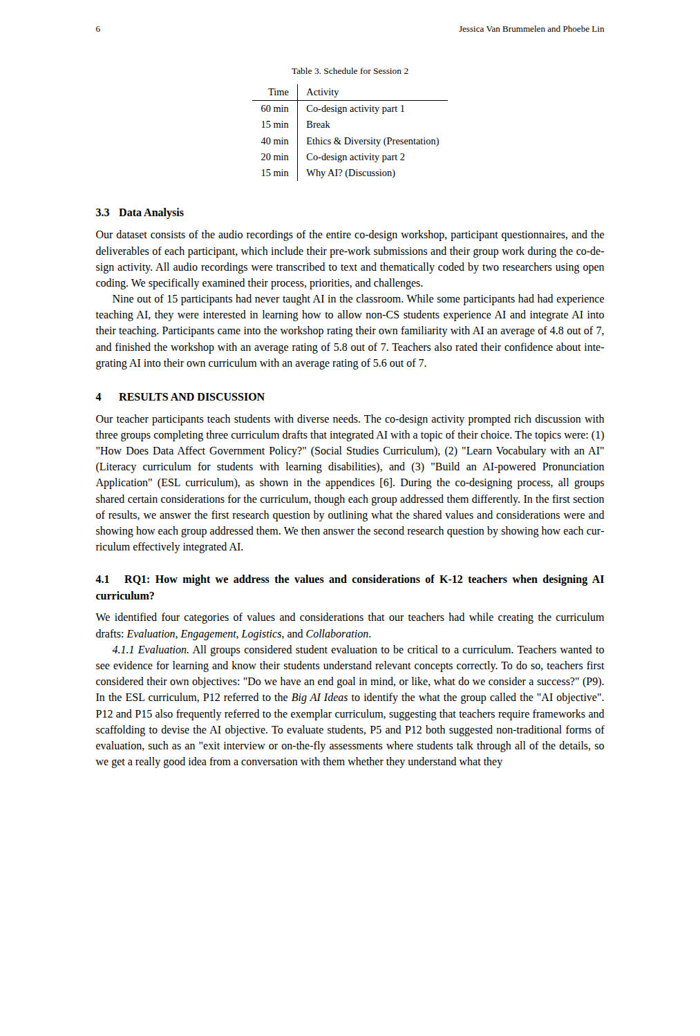6 Jessica Van Brummelen and Phoebe Lin
Table 3. Schedule for Session 2
| Time | Activity |
| --- | --- |
| 60 min | Co-design activity part 1 |
| 15 min | Break |
| 40 min | Ethics & Diversity (Presentation) |
| 20 min | Co-design activity part 2 |
| 15 min | Why AI? (Discussion) |
3.3 Data Analysis
Our dataset consists of the audio recordings of the entire co-design workshop, participant questionnaires, and the deliverables of each participant, which include their pre-work submissions and their group work during the co-design activity. All audio recordings were transcribed to text and thematically coded by two researchers using open coding. We specifically examined their process, priorities, and challenges.
Nine out of 15 participants had never taught AI in the classroom. While some participants had had experience teaching AI, they were interested in learning how to allow non-CS students experience AI and integrate AI into their teaching. Participants came into the workshop rating their own familiarity with AI an average of 4.8 out of 7, and finished the workshop with an average rating of 5.8 out of 7. Teachers also rated their confidence about integrating AI into their own curriculum with an average rating of 5.6 out of 7.
4 RESULTS AND DISCUSSION
Our teacher participants teach students with diverse needs. The co-design activity prompted rich discussion with three groups completing three curriculum drafts that integrated AI with a topic of their choice. The topics were: (1) "How Does Data Affect Government Policy?" (Social Studies Curriculum), (2) "Learn Vocabulary with an AI" (Literacy curriculum for students with learning disabilities), and (3) "Build an AI-powered Pronunciation Application" (ESL curriculum), as shown in the appendices [6]. During the co-designing process, all groups shared certain considerations for the curriculum, though each group addressed them differently. In the first section of results, we answer the first research question by outlining what the shared values and considerations were and showing how each group addressed them. We then answer the second research question by showing how each curriculum effectively integrated AI.
4.1 RQ1: How might we address the values and considerations of K-12 teachers when designing AI curriculum?
We identified four categories of values and considerations that our teachers had while creating the curriculum drafts: Evaluation, Engagement, Logistics, and Collaboration.
4.1.1 Evaluation. All groups considered student evaluation to be critical to a curriculum. Teachers wanted to see evidence for learning and know their students understand relevant concepts correctly. To do so, teachers first considered their own objectives: "Do we have an end goal in mind, or like, what do we consider a success?" (P9). In the ESL curriculum, P12 referred to the Big AI Ideas to identify the what the group called the "AI objective". P12 and P15 also frequently referred to the exemplar curriculum, suggesting that teachers require frameworks and scaffolding to devise the AI objective. To evaluate students, P5 and P12 both suggested non-traditional forms of evaluation, such as an "exit interview or on-the-fly assessments where students talk through all of the details, so we get a really good idea from a conversation with them whether they understand what they